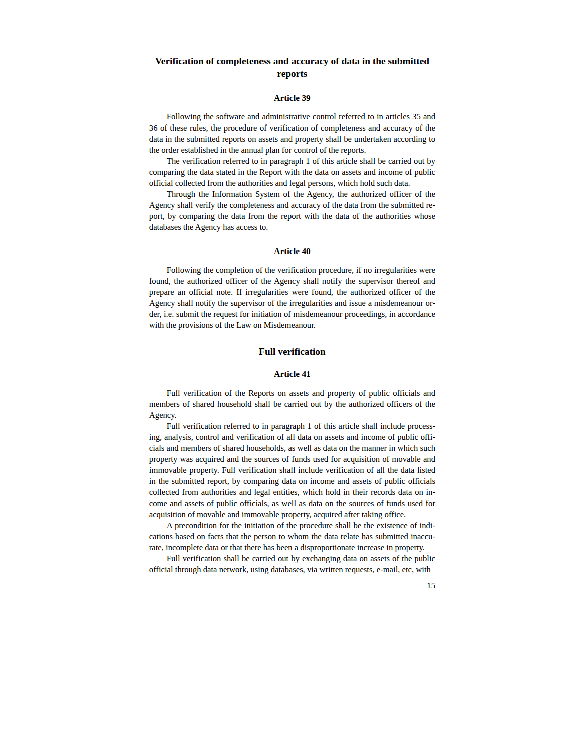Verification of completeness and accuracy of data in the submitted reports
Article 39
Following the software and administrative control referred to in articles 35 and 36 of these rules, the procedure of verification of completeness and accuracy of the data in the submitted reports on assets and property shall be undertaken according to the order established in the annual plan for control of the reports.
The verification referred to in paragraph 1 of this article shall be carried out by comparing the data stated in the Report with the data on assets and income of public official collected from the authorities and legal persons, which hold such data.
Through the Information System of the Agency, the authorized officer of the Agency shall verify the completeness and accuracy of the data from the submitted report, by comparing the data from the report with the data of the authorities whose databases the Agency has access to.
Article 40
Following the completion of the verification procedure, if no irregularities were found, the authorized officer of the Agency shall notify the supervisor thereof and prepare an official note. If irregularities were found, the authorized officer of the Agency shall notify the supervisor of the irregularities and issue a misdemeanour order, i.e. submit the request for initiation of misdemeanour proceedings, in accordance with the provisions of the Law on Misdemeanour.
Full verification
Article 41
Full verification of the Reports on assets and property of public officials and members of shared household shall be carried out by the authorized officers of the Agency.
Full verification referred to in paragraph 1 of this article shall include processing, analysis, control and verification of all data on assets and income of public officials and members of shared households, as well as data on the manner in which such property was acquired and the sources of funds used for acquisition of movable and immovable property. Full verification shall include verification of all the data listed in the submitted report, by comparing data on income and assets of public officials collected from authorities and legal entities, which hold in their records data on income and assets of public officials, as well as data on the sources of funds used for acquisition of movable and immovable property, acquired after taking office.
A precondition for the initiation of the procedure shall be the existence of indications based on facts that the person to whom the data relate has submitted inaccurate, incomplete data or that there has been a disproportionate increase in property.
Full verification shall be carried out by exchanging data on assets of the public official through data network, using databases, via written requests, e-mail, etc, with
15